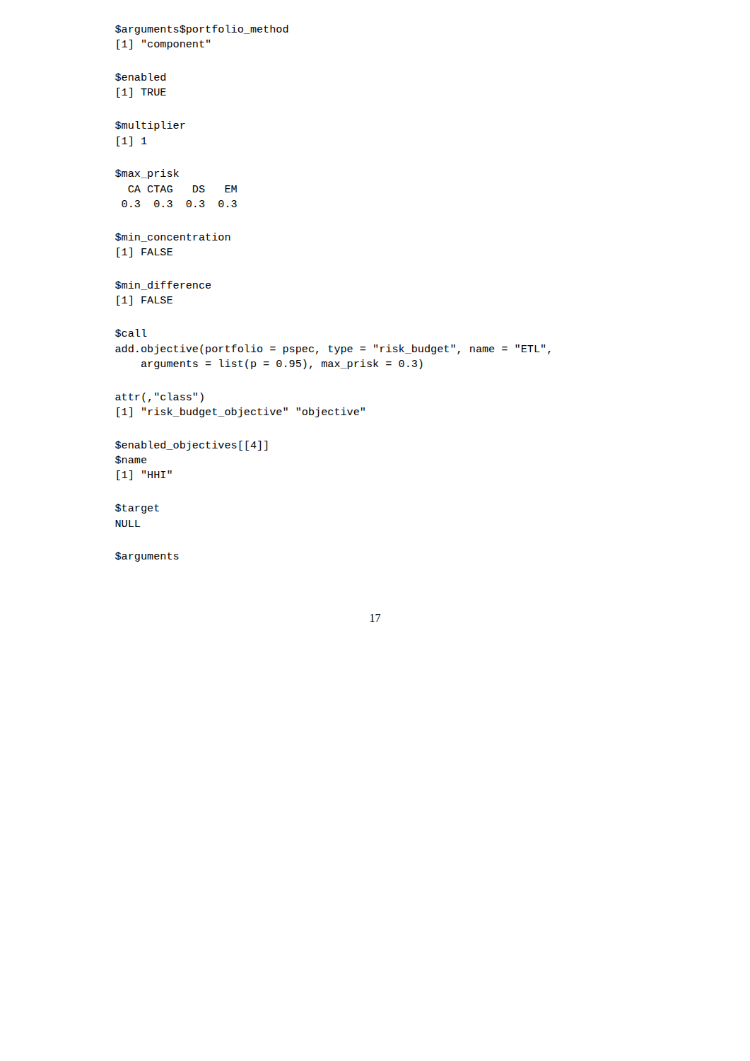$arguments$portfolio_method
[1] "component"
$enabled
[1] TRUE
$multiplier
[1] 1
$max_prisk
  CA CTAG   DS   EM
 0.3  0.3  0.3  0.3
$min_concentration
[1] FALSE
$min_difference
[1] FALSE
$call
add.objective(portfolio = pspec, type = "risk_budget", name = "ETL",
    arguments = list(p = 0.95), max_prisk = 0.3)
attr(,"class")
[1] "risk_budget_objective" "objective"
$enabled_objectives[[4]]
$name
[1] "HHI"
$target
NULL
$arguments
17